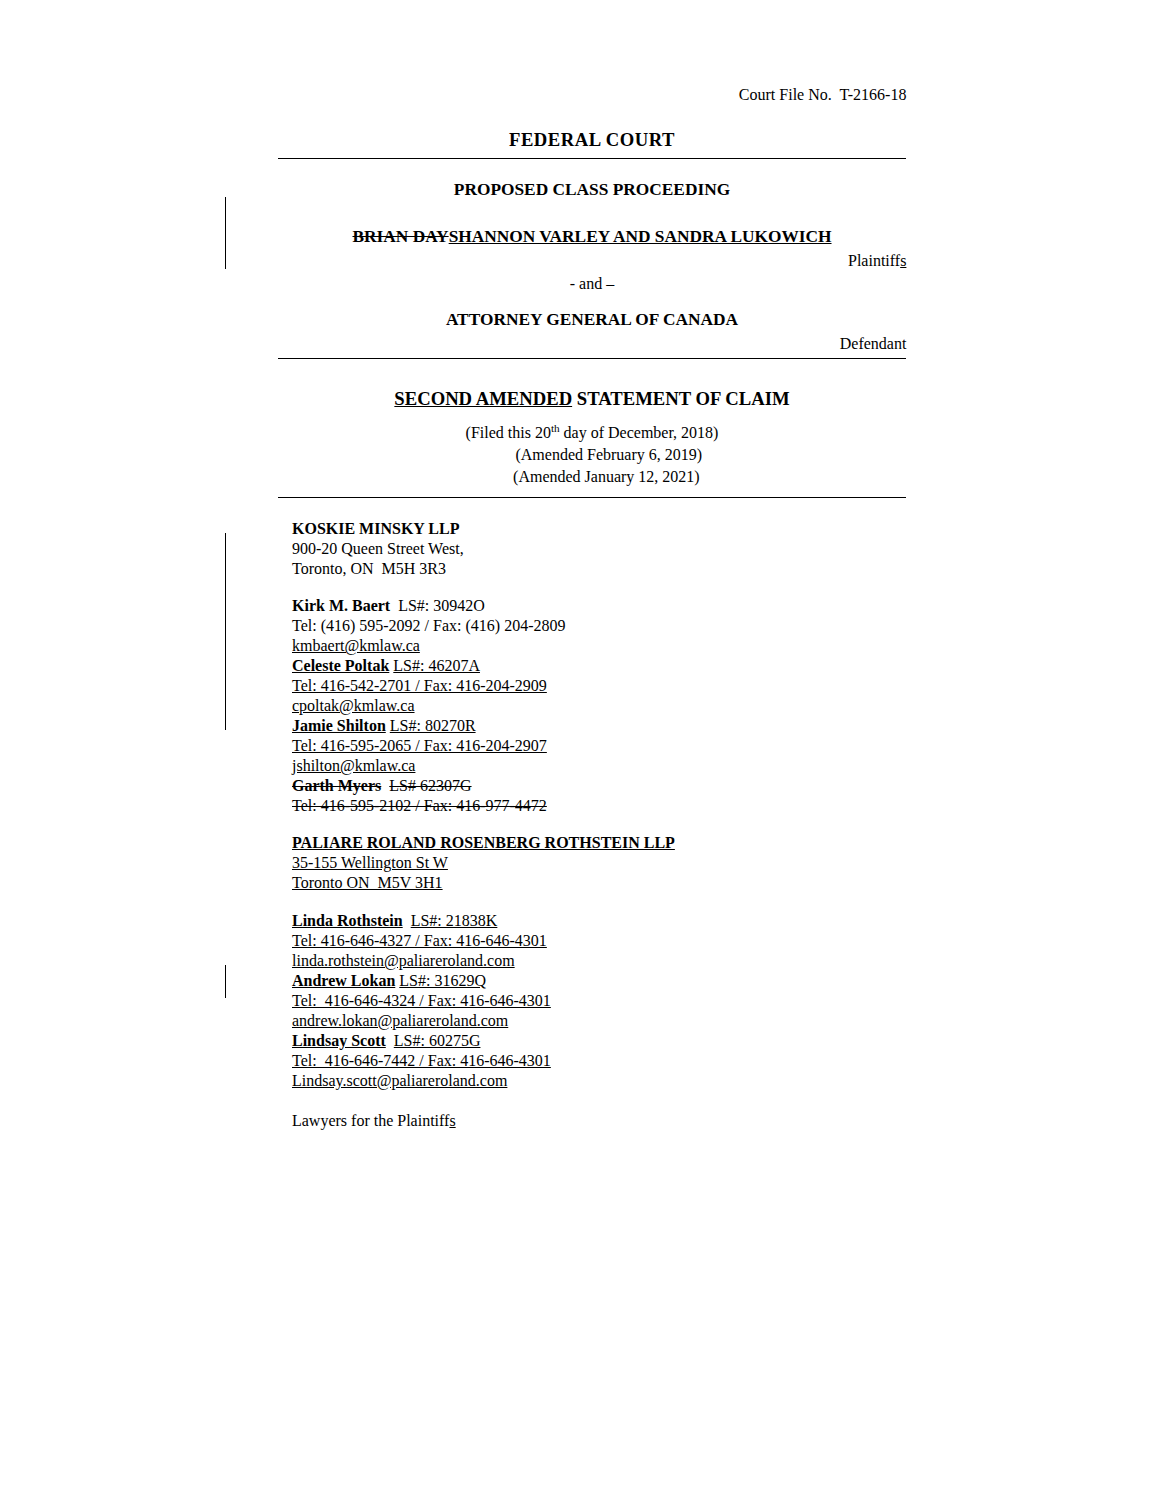Court File No. T-2166-18
FEDERAL COURT
PROPOSED CLASS PROCEEDING
BRIAN DAY SHANNON VARLEY AND SANDRA LUKOWICH
Plaintiffs
- and –
ATTORNEY GENERAL OF CANADA
Defendant
SECOND AMENDED STATEMENT OF CLAIM
(Filed this 20th day of December, 2018)
(Amended February 6, 2019)
(Amended January 12, 2021)
KOSKIE MINSKY LLP
900-20 Queen Street West,
Toronto, ON M5H 3R3
Kirk M. Baert LS#: 30942O
Tel: (416) 595-2092 / Fax: (416) 204-2809
kmbaert@kmlaw.ca
Celeste Poltak LS#: 46207A
Tel: 416-542-2701 / Fax: 416-204-2909
cpoltak@kmlaw.ca
Jamie Shilton LS#: 80270R
Tel: 416-595-2065 / Fax: 416-204-2907
jshilton@kmlaw.ca
Garth Myers LS# 62307G
Tel: 416-595-2102 / Fax: 416-977-4472
PALIARE ROLAND ROSENBERG ROTHSTEIN LLP
35-155 Wellington St W
Toronto ON M5V 3H1
Linda Rothstein LS#: 21838K
Tel: 416-646-4327 / Fax: 416-646-4301
linda.rothstein@paliareroland.com
Andrew Lokan LS#: 31629Q
Tel: 416-646-4324 / Fax: 416-646-4301
andrew.lokan@paliareroland.com
Lindsay Scott LS#: 60275G
Tel: 416-646-7442 / Fax: 416-646-4301
Lindsay.scott@paliareroland.com
Lawyers for the Plaintiffs